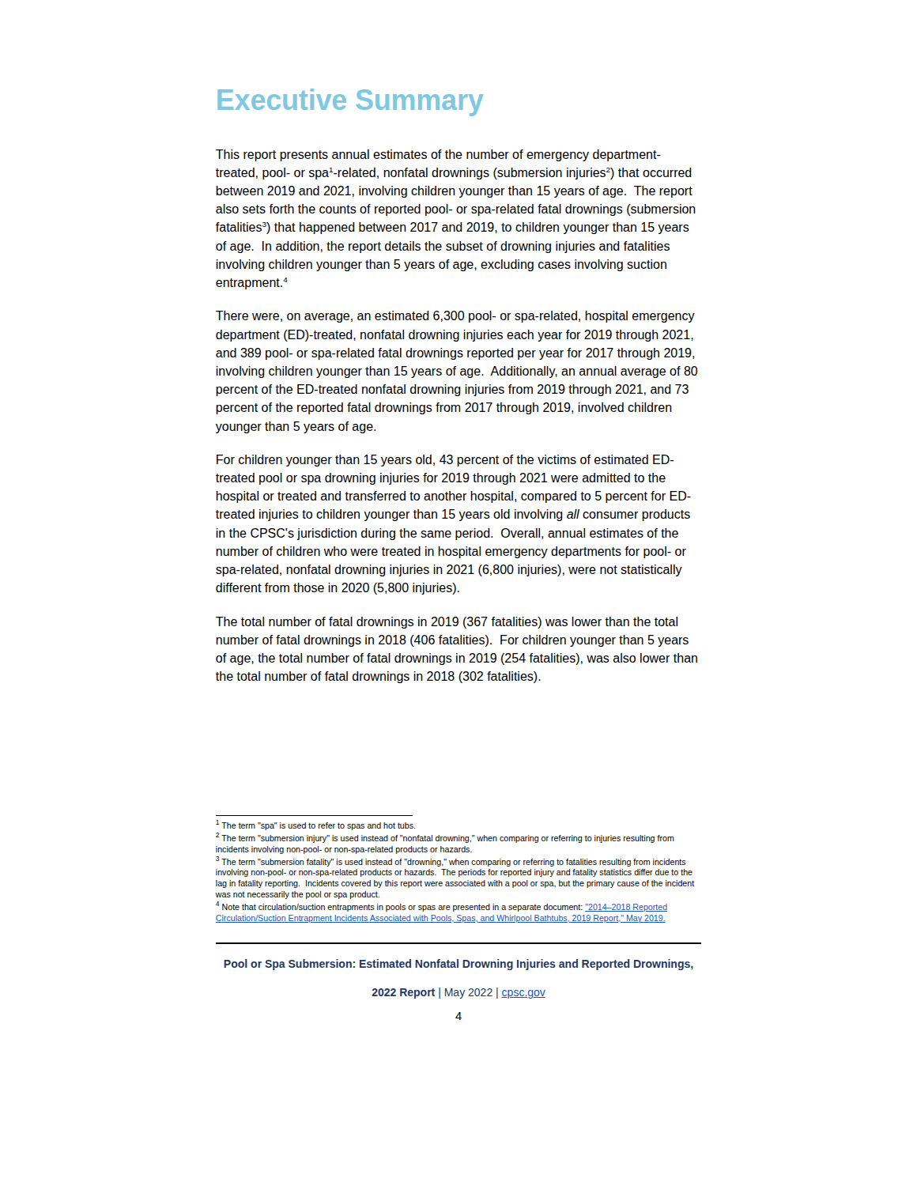Executive Summary
This report presents annual estimates of the number of emergency department-treated, pool- or spa1-related, nonfatal drownings (submersion injuries2) that occurred between 2019 and 2021, involving children younger than 15 years of age. The report also sets forth the counts of reported pool- or spa-related fatal drownings (submersion fatalities3) that happened between 2017 and 2019, to children younger than 15 years of age. In addition, the report details the subset of drowning injuries and fatalities involving children younger than 5 years of age, excluding cases involving suction entrapment.4
There were, on average, an estimated 6,300 pool- or spa-related, hospital emergency department (ED)-treated, nonfatal drowning injuries each year for 2019 through 2021, and 389 pool- or spa-related fatal drownings reported per year for 2017 through 2019, involving children younger than 15 years of age. Additionally, an annual average of 80 percent of the ED-treated nonfatal drowning injuries from 2019 through 2021, and 73 percent of the reported fatal drownings from 2017 through 2019, involved children younger than 5 years of age.
For children younger than 15 years old, 43 percent of the victims of estimated ED-treated pool or spa drowning injuries for 2019 through 2021 were admitted to the hospital or treated and transferred to another hospital, compared to 5 percent for ED-treated injuries to children younger than 15 years old involving all consumer products in the CPSC's jurisdiction during the same period. Overall, annual estimates of the number of children who were treated in hospital emergency departments for pool- or spa-related, nonfatal drowning injuries in 2021 (6,800 injuries), were not statistically different from those in 2020 (5,800 injuries).
The total number of fatal drownings in 2019 (367 fatalities) was lower than the total number of fatal drownings in 2018 (406 fatalities). For children younger than 5 years of age, the total number of fatal drownings in 2019 (254 fatalities), was also lower than the total number of fatal drownings in 2018 (302 fatalities).
1 The term "spa" is used to refer to spas and hot tubs.
2 The term "submersion injury" is used instead of "nonfatal drowning," when comparing or referring to injuries resulting from incidents involving non-pool- or non-spa-related products or hazards.
3 The term "submersion fatality" is used instead of "drowning," when comparing or referring to fatalities resulting from incidents involving non-pool- or non-spa-related products or hazards. The periods for reported injury and fatality statistics differ due to the lag in fatality reporting. Incidents covered by this report were associated with a pool or spa, but the primary cause of the incident was not necessarily the pool or spa product.
4 Note that circulation/suction entrapments in pools or spas are presented in a separate document: "2014–2018 Reported Circulation/Suction Entrapment Incidents Associated with Pools, Spas, and Whirlpool Bathtubs, 2019 Report," May 2019.
Pool or Spa Submersion: Estimated Nonfatal Drowning Injuries and Reported Drownings,
2022 Report | May 2022 | cpsc.gov
4